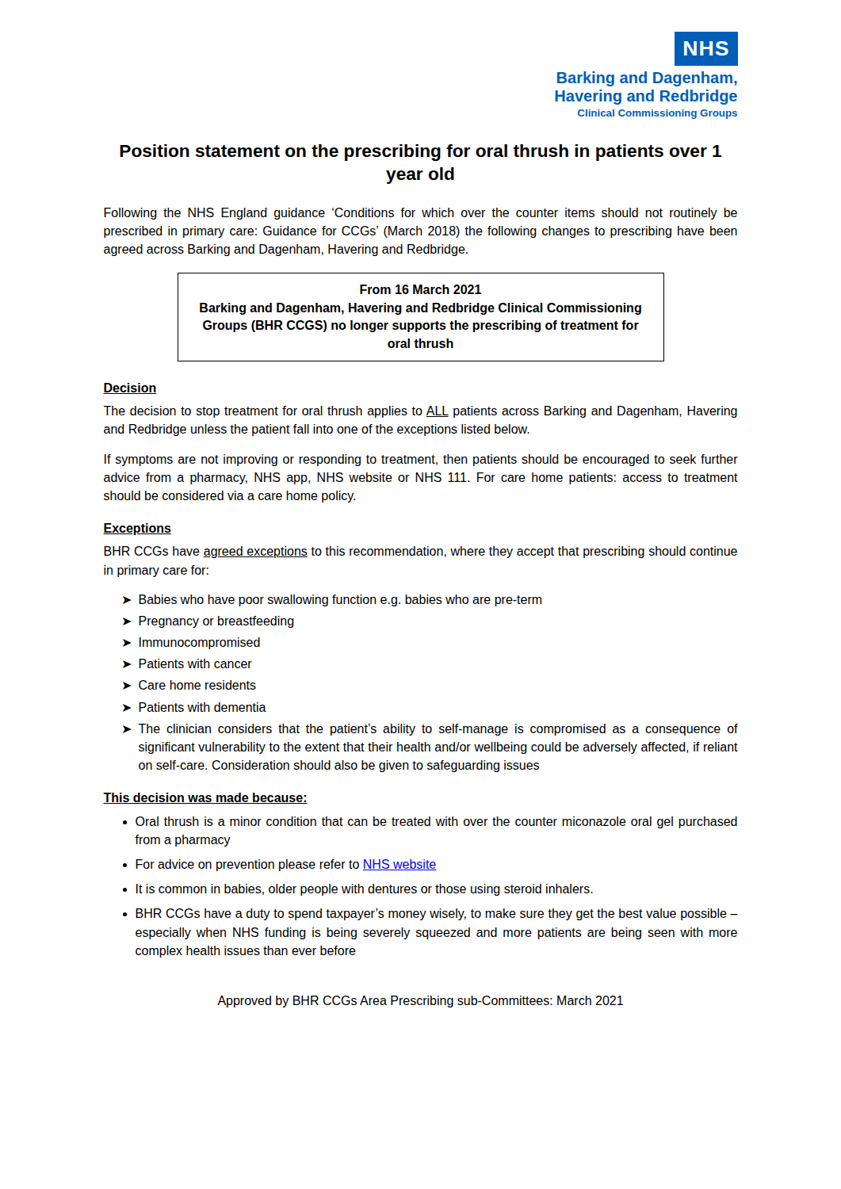NHS
Barking and Dagenham,
Havering and Redbridge
Clinical Commissioning Groups
Position statement on the prescribing for oral thrush in patients over 1 year old
Following the NHS England guidance ‘Conditions for which over the counter items should not routinely be prescribed in primary care: Guidance for CCGs’ (March 2018) the following changes to prescribing have been agreed across Barking and Dagenham, Havering and Redbridge.
From 16 March 2021
Barking and Dagenham, Havering and Redbridge Clinical Commissioning Groups (BHR CCGS) no longer supports the prescribing of treatment for oral thrush
Decision
The decision to stop treatment for oral thrush applies to ALL patients across Barking and Dagenham, Havering and Redbridge unless the patient fall into one of the exceptions listed below.
If symptoms are not improving or responding to treatment, then patients should be encouraged to seek further advice from a pharmacy, NHS app, NHS website or NHS 111. For care home patients: access to treatment should be considered via a care home policy.
Exceptions
BHR CCGs have agreed exceptions to this recommendation, where they accept that prescribing should continue in primary care for:
Babies who have poor swallowing function e.g. babies who are pre-term
Pregnancy or breastfeeding
Immunocompromised
Patients with cancer
Care home residents
Patients with dementia
The clinician considers that the patient’s ability to self-manage is compromised as a consequence of significant vulnerability to the extent that their health and/or wellbeing could be adversely affected, if reliant on self-care. Consideration should also be given to safeguarding issues
This decision was made because:
Oral thrush is a minor condition that can be treated with over the counter miconazole oral gel purchased from a pharmacy
For advice on prevention please refer to NHS website
It is common in babies, older people with dentures or those using steroid inhalers.
BHR CCGs have a duty to spend taxpayer’s money wisely, to make sure they get the best value possible – especially when NHS funding is being severely squeezed and more patients are being seen with more complex health issues than ever before
Approved by BHR CCGs Area Prescribing sub-Committees: March 2021